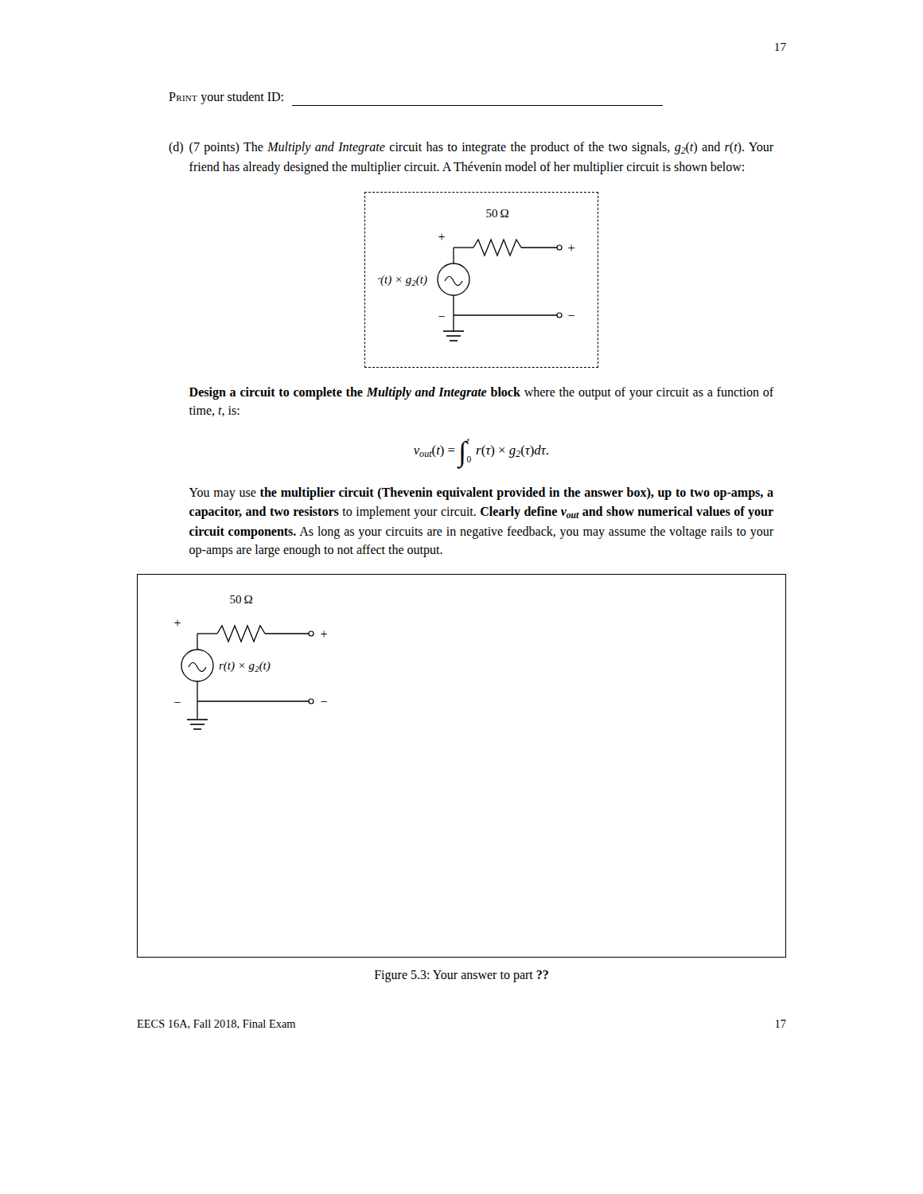17
Print your student ID:
(d)(7 points) The Multiply and Integrate circuit has to integrate the product of the two signals, g2(t) and r(t). Your friend has already designed the multiplier circuit. A Thévenin model of her multiplier circuit is shown below:
50 Ω + + r(t) × g2(t) − −
Design a circuit to complete the Multiply and Integrate block where the output of your circuit as a function of time, t, is:
vout(t) = ∫t 0 r(τ) × g2(τ)dτ.
You may use the multiplier circuit (Thevenin equivalent provided in the answer box), up to two op-amps, a capacitor, and two resistors to implement your circuit. Clearly define vout and show numerical values of your circuit components. As long as your circuits are in negative feedback, you may assume the voltage rails to your op-amps are large enough to not affect the output.
50 Ω + + r(t) × g2(t) − −
Figure 5.3: Your answer to part ??
EECS 16A, Fall 2018, Final Exam 17